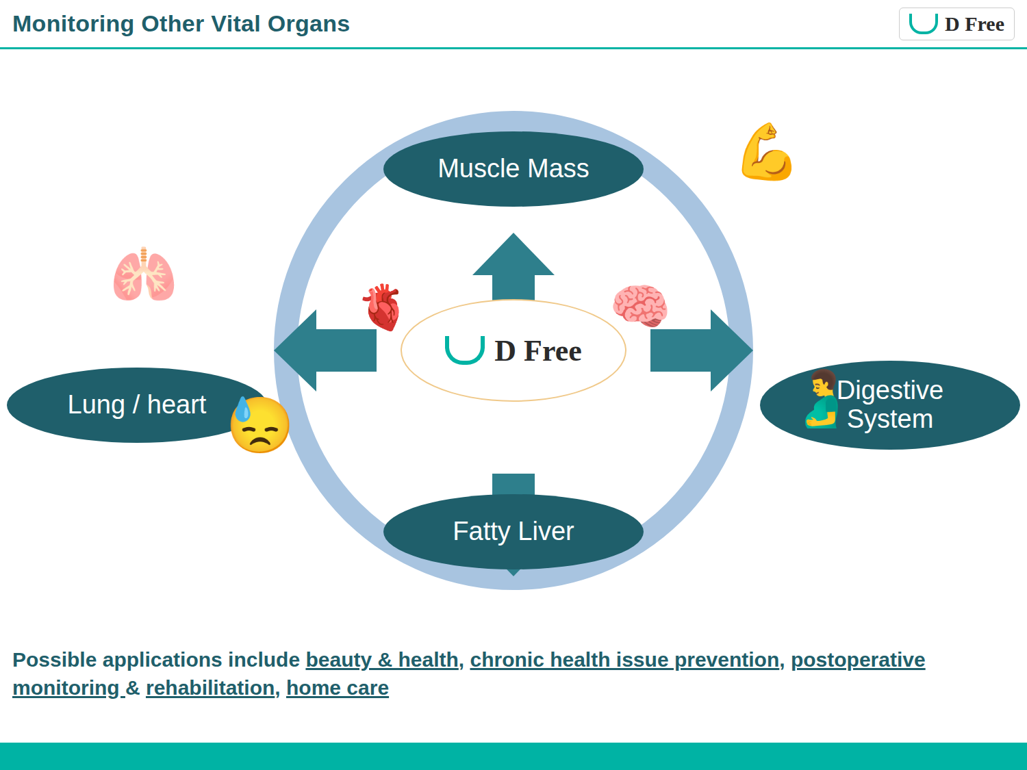Monitoring Other Vital Organs
D Free
D Free
Muscle Mass
Lung / heart
Digestive
System
Fatty Liver
💪 🫁 🫀 🧠 🫃 😓
Possible applications include beauty & health, chronic health issue prevention, postoperative monitoring & rehabilitation, home care